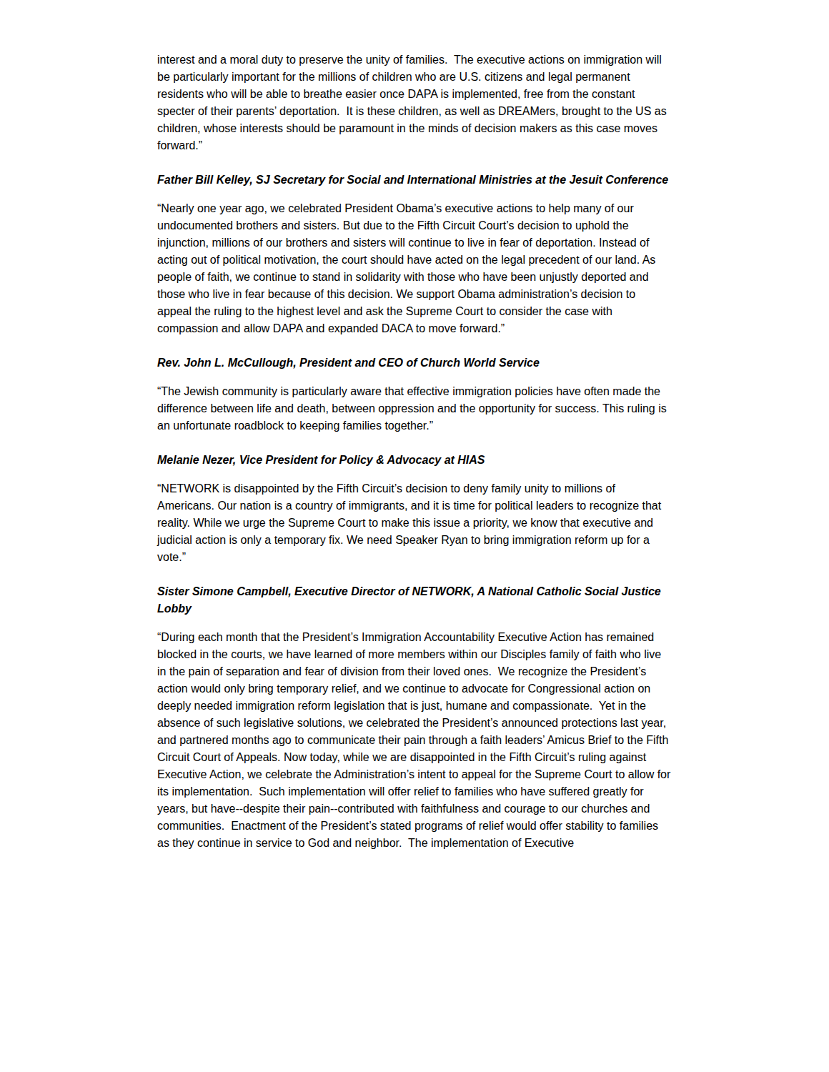interest and a moral duty to preserve the unity of families. The executive actions on immigration will be particularly important for the millions of children who are U.S. citizens and legal permanent residents who will be able to breathe easier once DAPA is implemented, free from the constant specter of their parents’ deportation. It is these children, as well as DREAMers, brought to the US as children, whose interests should be paramount in the minds of decision makers as this case moves forward.”
Father Bill Kelley, SJ Secretary for Social and International Ministries at the Jesuit Conference
“Nearly one year ago, we celebrated President Obama’s executive actions to help many of our undocumented brothers and sisters. But due to the Fifth Circuit Court’s decision to uphold the injunction, millions of our brothers and sisters will continue to live in fear of deportation. Instead of acting out of political motivation, the court should have acted on the legal precedent of our land. As people of faith, we continue to stand in solidarity with those who have been unjustly deported and those who live in fear because of this decision. We support Obama administration’s decision to appeal the ruling to the highest level and ask the Supreme Court to consider the case with compassion and allow DAPA and expanded DACA to move forward.”
Rev. John L. McCullough, President and CEO of Church World Service
“The Jewish community is particularly aware that effective immigration policies have often made the difference between life and death, between oppression and the opportunity for success. This ruling is an unfortunate roadblock to keeping families together.”
Melanie Nezer, Vice President for Policy & Advocacy at HIAS
“NETWORK is disappointed by the Fifth Circuit’s decision to deny family unity to millions of Americans. Our nation is a country of immigrants, and it is time for political leaders to recognize that reality. While we urge the Supreme Court to make this issue a priority, we know that executive and judicial action is only a temporary fix. We need Speaker Ryan to bring immigration reform up for a vote.”
Sister Simone Campbell, Executive Director of NETWORK, A National Catholic Social Justice Lobby
“During each month that the President’s Immigration Accountability Executive Action has remained blocked in the courts, we have learned of more members within our Disciples family of faith who live in the pain of separation and fear of division from their loved ones. We recognize the President’s action would only bring temporary relief, and we continue to advocate for Congressional action on deeply needed immigration reform legislation that is just, humane and compassionate. Yet in the absence of such legislative solutions, we celebrated the President’s announced protections last year, and partnered months ago to communicate their pain through a faith leaders’ Amicus Brief to the Fifth Circuit Court of Appeals. Now today, while we are disappointed in the Fifth Circuit’s ruling against Executive Action, we celebrate the Administration’s intent to appeal for the Supreme Court to allow for its implementation. Such implementation will offer relief to families who have suffered greatly for years, but have--despite their pain--contributed with faithfulness and courage to our churches and communities. Enactment of the President’s stated programs of relief would offer stability to families as they continue in service to God and neighbor. The implementation of Executive